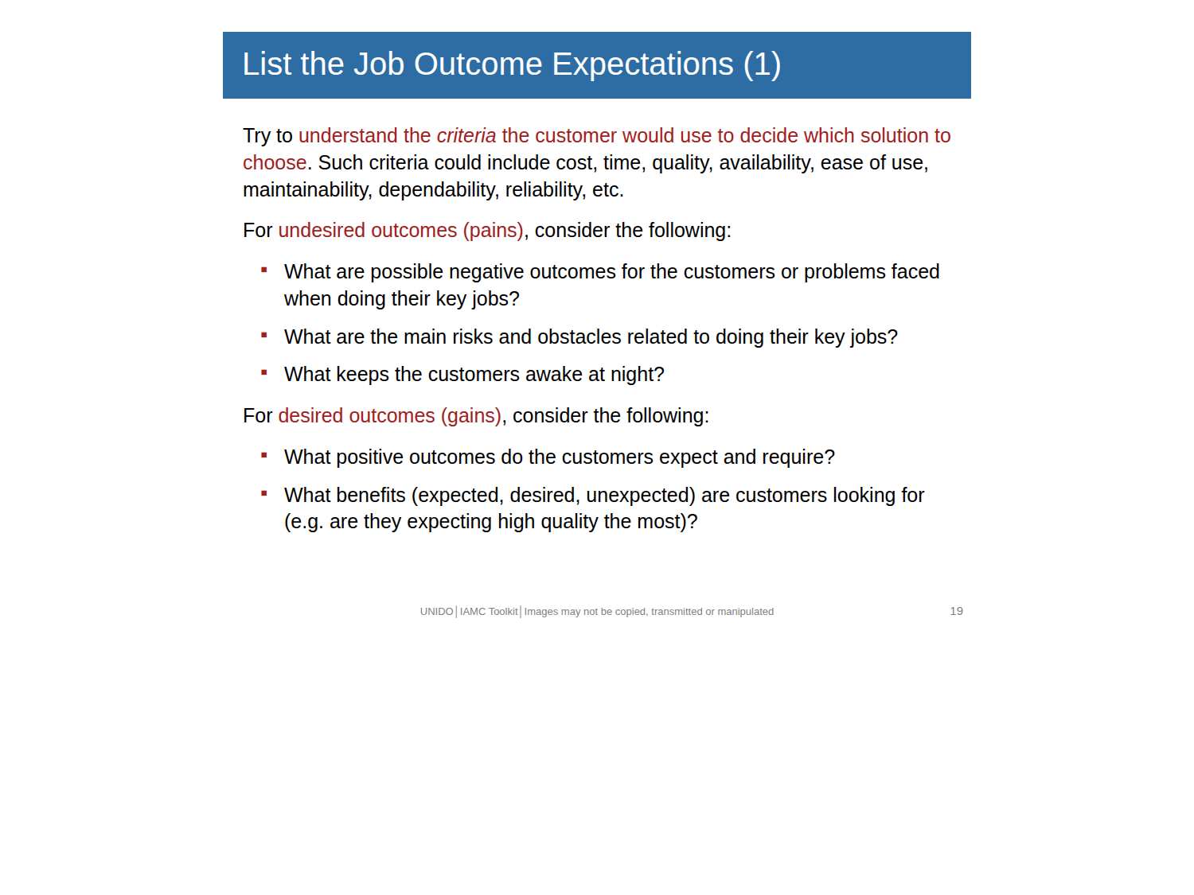List the Job Outcome Expectations (1)
Try to understand the criteria the customer would use to decide which solution to choose. Such criteria could include cost, time, quality, availability, ease of use, maintainability, dependability, reliability, etc.
For undesired outcomes (pains), consider the following:
What are possible negative outcomes for the customers or problems faced when doing their key jobs?
What are the main risks and obstacles related to doing their key jobs?
What keeps the customers awake at night?
For desired outcomes (gains), consider the following:
What positive outcomes do the customers expect and require?
What benefits (expected, desired, unexpected) are customers looking for (e.g. are they expecting high quality the most)?
UNIDO│IAMC Toolkit│Images may not be copied, transmitted or manipulated
19